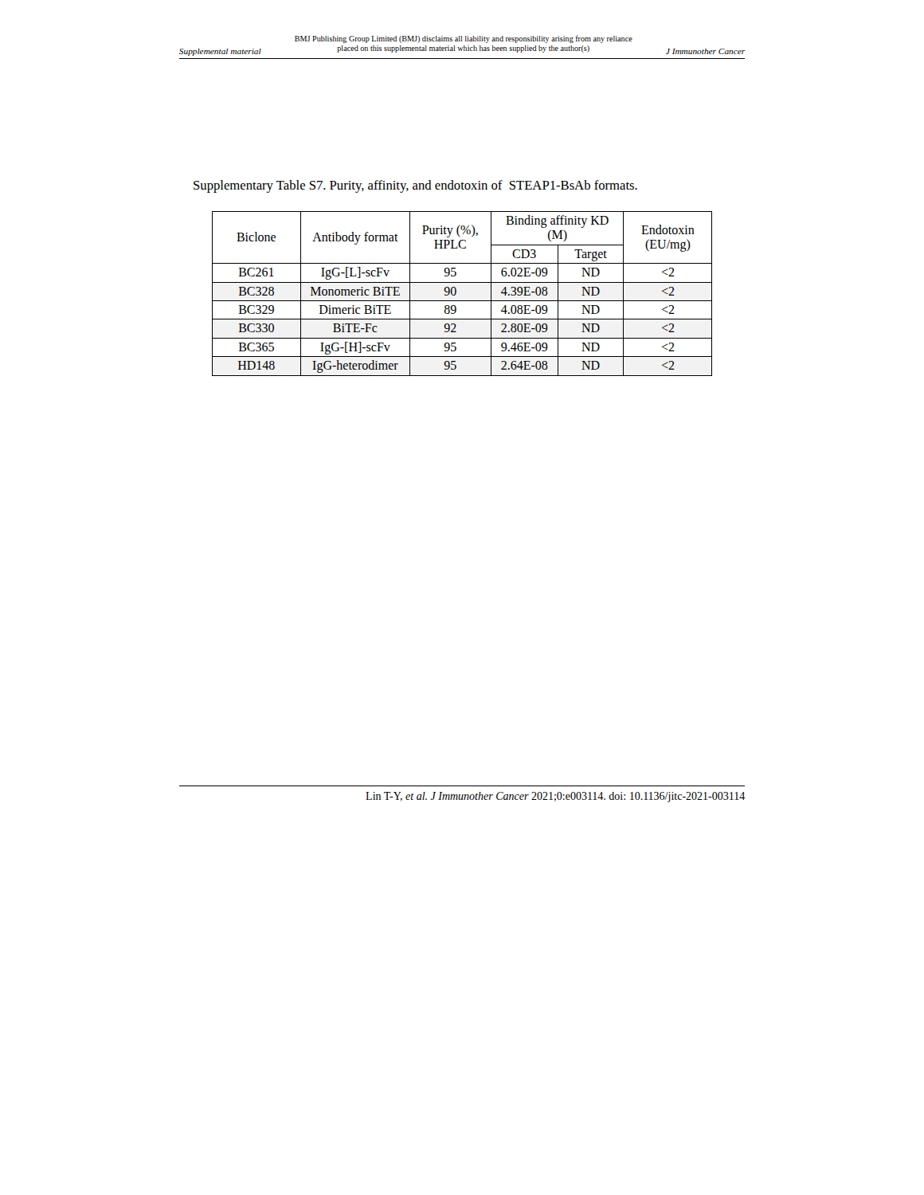Supplemental material
BMJ Publishing Group Limited (BMJ) disclaims all liability and responsibility arising from any reliance
placed on this supplemental material which has been supplied by the author(s)
J Immunother Cancer
Supplementary Table S7. Purity, affinity, and endotoxin of STEAP1-BsAb formats.
| Biclone | Antibody format | Purity (%), HPLC | Binding affinity KD (M) | Endotoxin (EU/mg) |
| --- | --- | --- | --- | --- |
| CD3 | Target |
| BC261 | IgG-[L]-scFv | 95 | 6.02E-09 | ND | <2 |
| BC328 | Monomeric BiTE | 90 | 4.39E-08 | ND | <2 |
| BC329 | Dimeric BiTE | 89 | 4.08E-09 | ND | <2 |
| BC330 | BiTE-Fc | 92 | 2.80E-09 | ND | <2 |
| BC365 | IgG-[H]-scFv | 95 | 9.46E-09 | ND | <2 |
| HD148 | IgG-heterodimer | 95 | 2.64E-08 | ND | <2 |
Lin T-Y, et al. J Immunother Cancer 2021;0:e003114. doi: 10.1136/jitc-2021-003114